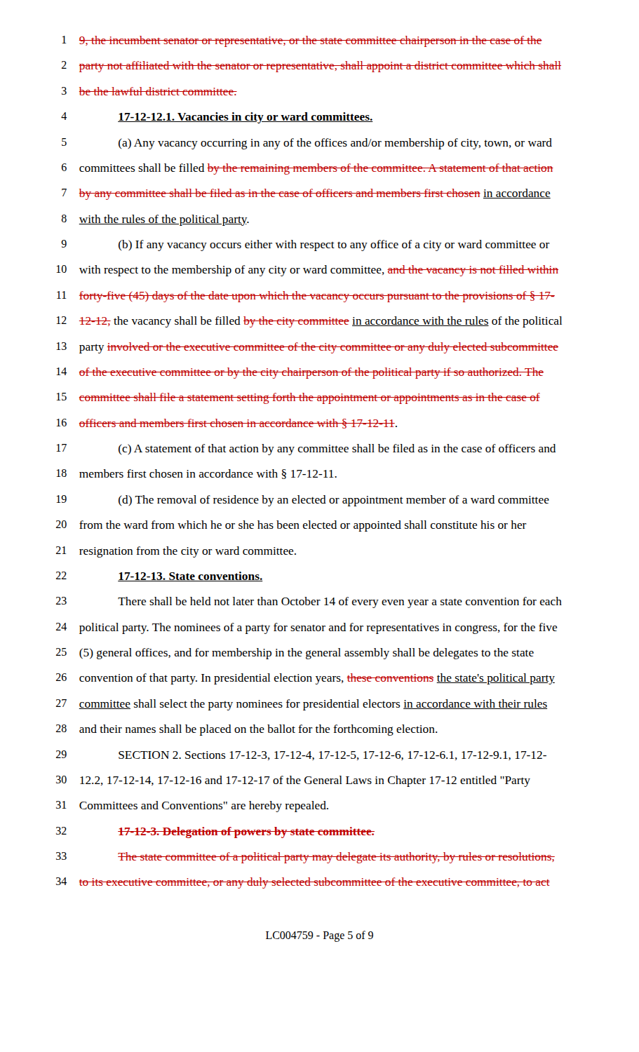1
9, the incumbent senator or representative, or the state committee chairperson in the case of the
2
party not affiliated with the senator or representative, shall appoint a district committee which shall
3
be the lawful district committee.
4
17-12-12.1. Vacancies in city or ward committees.
5
(a) Any vacancy occurring in any of the offices and/or membership of city, town, or ward
6
committees shall be filled by the remaining members of the committee. A statement of that action
7
by any committee shall be filed as in the case of officers and members first chosen in accordance
8
with the rules of the political party.
9
(b) If any vacancy occurs either with respect to any office of a city or ward committee or
10
with respect to the membership of any city or ward committee, and the vacancy is not filled within
11
forty-five (45) days of the date upon which the vacancy occurs pursuant to the provisions of § 17-
12
12-12, the vacancy shall be filled by the city committee in accordance with the rules of the political
13
party involved or the executive committee of the city committee or any duly elected subcommittee
14
of the executive committee or by the city chairperson of the political party if so authorized. The
15
committee shall file a statement setting forth the appointment or appointments as in the case of
16
officers and members first chosen in accordance with § 17-12-11.
17
(c) A statement of that action by any committee shall be filed as in the case of officers and
18
members first chosen in accordance with § 17-12-11.
19
(d) The removal of residence by an elected or appointment member of a ward committee
20
from the ward from which he or she has been elected or appointed shall constitute his or her
21
resignation from the city or ward committee.
22
17-12-13. State conventions.
23
There shall be held not later than October 14 of every even year a state convention for each
24
political party. The nominees of a party for senator and for representatives in congress, for the five
25
(5) general offices, and for membership in the general assembly shall be delegates to the state
26
convention of that party. In presidential election years, these conventions the state's political party
27
committee shall select the party nominees for presidential electors in accordance with their rules
28
and their names shall be placed on the ballot for the forthcoming election.
29
SECTION 2. Sections 17-12-3, 17-12-4, 17-12-5, 17-12-6, 17-12-6.1, 17-12-9.1, 17-12-
30
12.2, 17-12-14, 17-12-16 and 17-12-17 of the General Laws in Chapter 17-12 entitled "Party
31
Committees and Conventions" are hereby repealed.
32
17-12-3. Delegation of powers by state committee.
33
The state committee of a political party may delegate its authority, by rules or resolutions,
34
to its executive committee, or any duly selected subcommittee of the executive committee, to act
LC004759 - Page 5 of 9